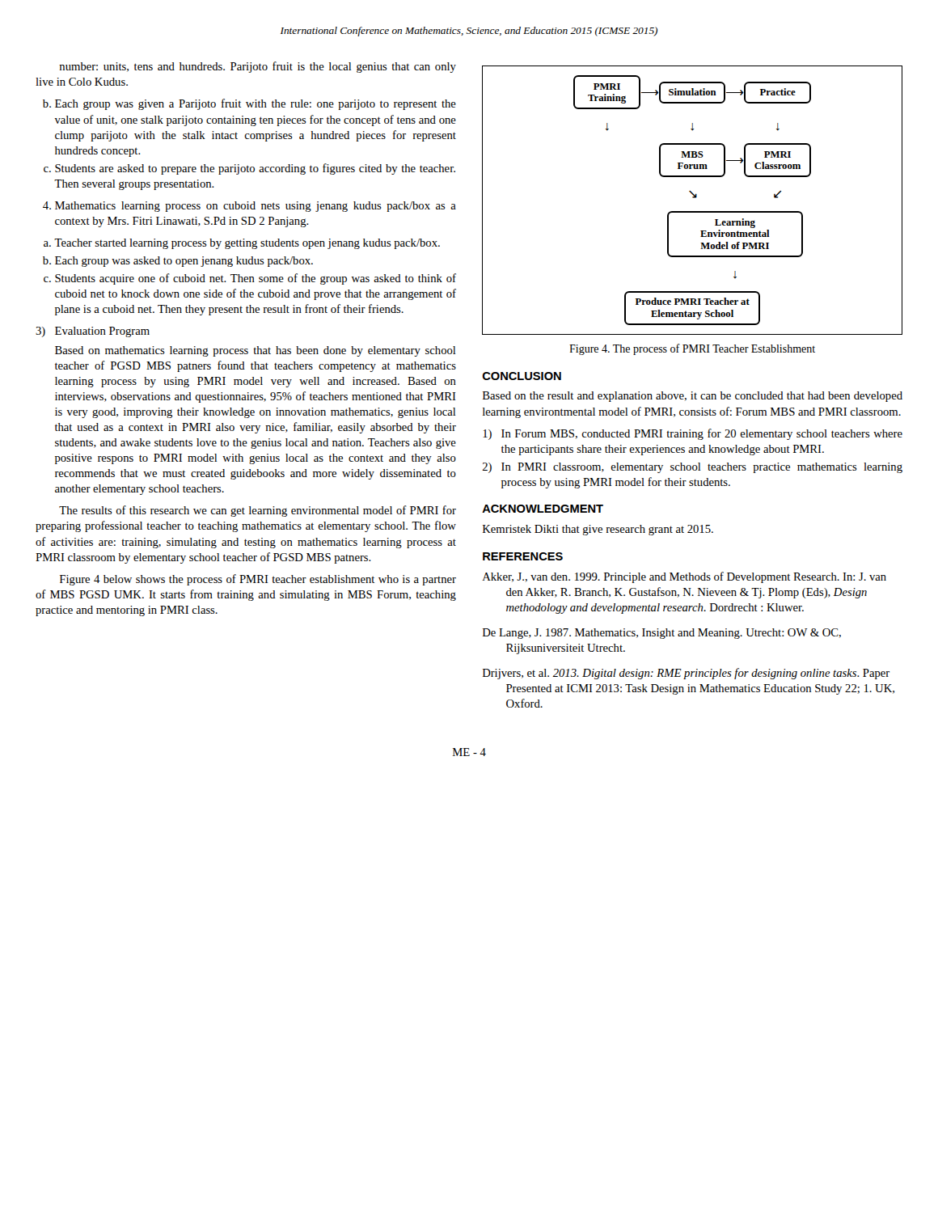International Conference on Mathematics, Science, and Education 2015 (ICMSE 2015)
number: units, tens and hundreds. Parijoto fruit is the local genius that can only live in Colo Kudus.
Each group was given a Parijoto fruit with the rule: one parijoto to represent the value of unit, one stalk parijoto containing ten pieces for the concept of tens and one clump parijoto with the stalk intact comprises a hundred pieces for represent hundreds concept.
Students are asked to prepare the parijoto according to figures cited by the teacher. Then several groups presentation.
Mathematics learning process on cuboid nets using jenang kudus pack/box as a context by Mrs. Fitri Linawati, S.Pd in SD 2 Panjang.
Teacher started learning process by getting students open jenang kudus pack/box.
Each group was asked to open jenang kudus pack/box.
Students acquire one of cuboid net. Then some of the group was asked to think of cuboid net to knock down one side of the cuboid and prove that the arrangement of plane is a cuboid net. Then they present the result in front of their friends.
3) Evaluation Program
Based on mathematics learning process that has been done by elementary school teacher of PGSD MBS patners found that teachers competency at mathematics learning process by using PMRI model very well and increased. Based on interviews, observations and questionnaires, 95% of teachers mentioned that PMRI is very good, improving their knowledge on innovation mathematics, genius local that used as a context in PMRI also very nice, familiar, easily absorbed by their students, and awake students love to the genius local and nation. Teachers also give positive respons to PMRI model with genius local as the context and they also recommends that we must created guidebooks and more widely disseminated to another elementary school teachers.
The results of this research we can get learning environmental model of PMRI for preparing professional teacher to teaching mathematics at elementary school. The flow of activities are: training, simulating and testing on mathematics learning process at PMRI classroom by elementary school teacher of PGSD MBS patners.
Figure 4 below shows the process of PMRI teacher establishment who is a partner of MBS PGSD UMK. It starts from training and simulating in MBS Forum, teaching practice and mentoring in PMRI class.
| PMRI Training | ⟶ | Simulation | ⟶ | Practice |
| ↓ | | ↓ | | ↓ |
| | | MBS Forum | ⟶ | PMRI Classroom |
| | | ↘ | | ↙ |
| | | Learning Environtmental Model of PMRI |
| | | ↓ |
| Produce PMRI Teacher at Elementary School |
Figure 4. The process of PMRI Teacher Establishment
CONCLUSION
Based on the result and explanation above, it can be concluded that had been developed learning environtmental model of PMRI, consists of: Forum MBS and PMRI classroom.
1) In Forum MBS, conducted PMRI training for 20 elementary school teachers where the participants share their experiences and knowledge about PMRI.
2) In PMRI classroom, elementary school teachers practice mathematics learning process by using PMRI model for their students.
ACKNOWLEDGMENT
Kemristek Dikti that give research grant at 2015.
REFERENCES
Akker, J., van den. 1999. Principle and Methods of Development Research. In: J. van den Akker, R. Branch, K. Gustafson, N. Nieveen & Tj. Plomp (Eds), Design methodology and developmental research. Dordrecht : Kluwer.
De Lange, J. 1987. Mathematics, Insight and Meaning. Utrecht: OW & OC, Rijksuniversiteit Utrecht.
Drijvers, et al. 2013. Digital design: RME principles for designing online tasks. Paper Presented at ICMI 2013: Task Design in Mathematics Education Study 22; 1. UK, Oxford.
ME - 4